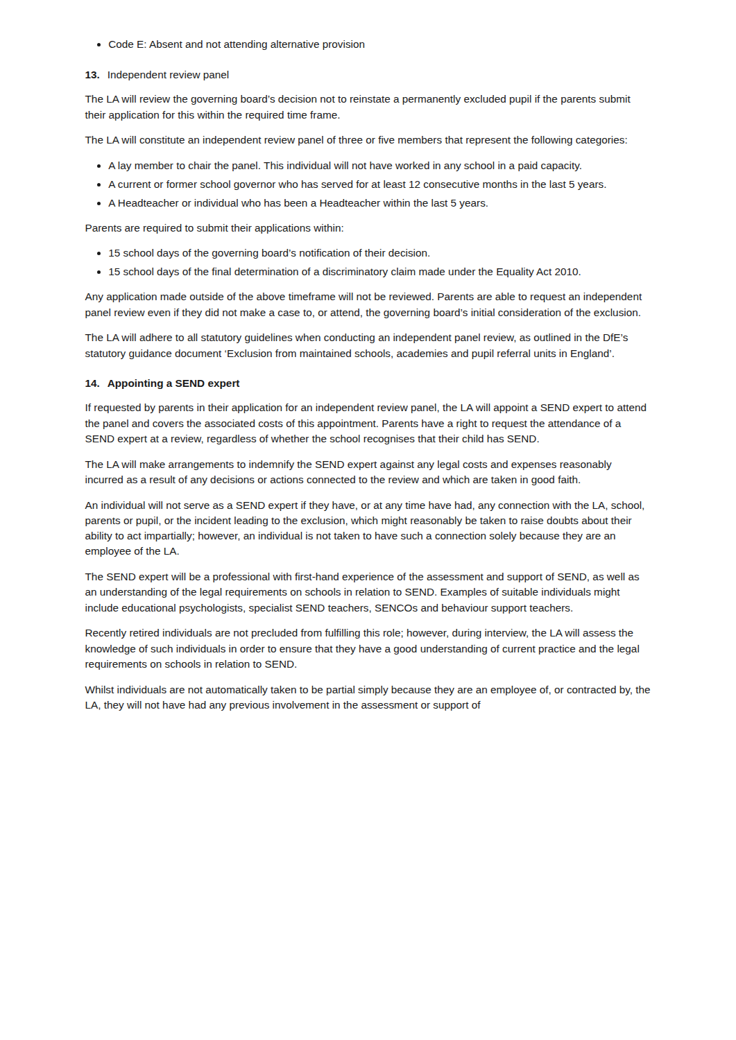Code E: Absent and not attending alternative provision
13. Independent review panel
The LA will review the governing board’s decision not to reinstate a permanently excluded pupil if the parents submit their application for this within the required time frame.
The LA will constitute an independent review panel of three or five members that represent the following categories:
A lay member to chair the panel. This individual will not have worked in any school in a paid capacity.
A current or former school governor who has served for at least 12 consecutive months in the last 5 years.
A Headteacher or individual who has been a Headteacher within the last 5 years.
Parents are required to submit their applications within:
15 school days of the governing board’s notification of their decision.
15 school days of the final determination of a discriminatory claim made under the Equality Act 2010.
Any application made outside of the above timeframe will not be reviewed. Parents are able to request an independent panel review even if they did not make a case to, or attend, the governing board’s initial consideration of the exclusion.
The LA will adhere to all statutory guidelines when conducting an independent panel review, as outlined in the DfE’s statutory guidance document ‘Exclusion from maintained schools, academies and pupil referral units in England’.
14. Appointing a SEND expert
If requested by parents in their application for an independent review panel, the LA will appoint a SEND expert to attend the panel and covers the associated costs of this appointment. Parents have a right to request the attendance of a SEND expert at a review, regardless of whether the school recognises that their child has SEND.
The LA will make arrangements to indemnify the SEND expert against any legal costs and expenses reasonably incurred as a result of any decisions or actions connected to the review and which are taken in good faith.
An individual will not serve as a SEND expert if they have, or at any time have had, any connection with the LA, school, parents or pupil, or the incident leading to the exclusion, which might reasonably be taken to raise doubts about their ability to act impartially; however, an individual is not taken to have such a connection solely because they are an employee of the LA.
The SEND expert will be a professional with first-hand experience of the assessment and support of SEND, as well as an understanding of the legal requirements on schools in relation to SEND. Examples of suitable individuals might include educational psychologists, specialist SEND teachers, SENCOs and behaviour support teachers.
Recently retired individuals are not precluded from fulfilling this role; however, during interview, the LA will assess the knowledge of such individuals in order to ensure that they have a good understanding of current practice and the legal requirements on schools in relation to SEND.
Whilst individuals are not automatically taken to be partial simply because they are an employee of, or contracted by, the LA, they will not have had any previous involvement in the assessment or support of